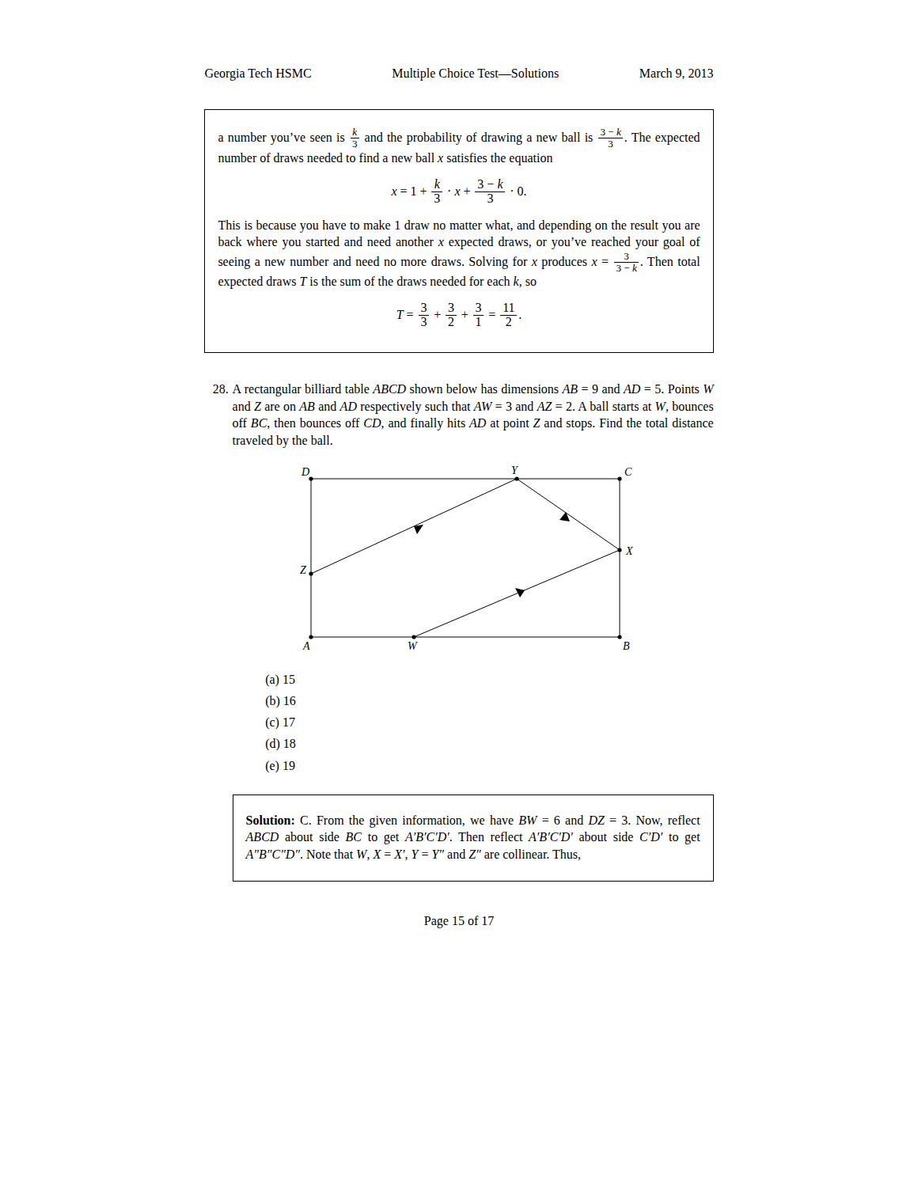Georgia Tech HSMC
Multiple Choice Test—Solutions
March 9, 2013
a number you’ve seen is k 3 and the probability of drawing a new ball is 3 − k 3. The expected number of draws needed to find a new ball x satisfies the equation
x = 1 + k 3 · x + 3 − k 3 · 0.
This is because you have to make 1 draw no matter what, and depending on the result you are back where you started and need another x expected draws, or you’ve reached your goal of seeing a new number and need no more draws. Solving for x produces x = 33 − k. Then total expected draws T is the sum of the draws needed for each k, so
T = 33 + 32 + 31 = 112.
28.
A rectangular billiard table ABCD shown below has dimensions AB = 9 and AD = 5. Points W and Z are on AB and AD respectively such that AW = 3 and AZ = 2. A ball starts at W, bounces off BC, then bounces off CD, and finally hits AD at point Z and stops. Find the total distance traveled by the ball.
D Y C X Z A W B
(a) 15
(b) 16
(c) 17
(d) 18
(e) 19
Solution: C. From the given information, we have BW = 6 and DZ = 3. Now, reflect ABCD about side BC to get A′B′C′D′. Then reflect A′B′C′D′ about side C′D′ to get A″B″C″D″. Note that W, X = X′, Y = Y″ and Z″ are collinear. Thus,
Page 15 of 17